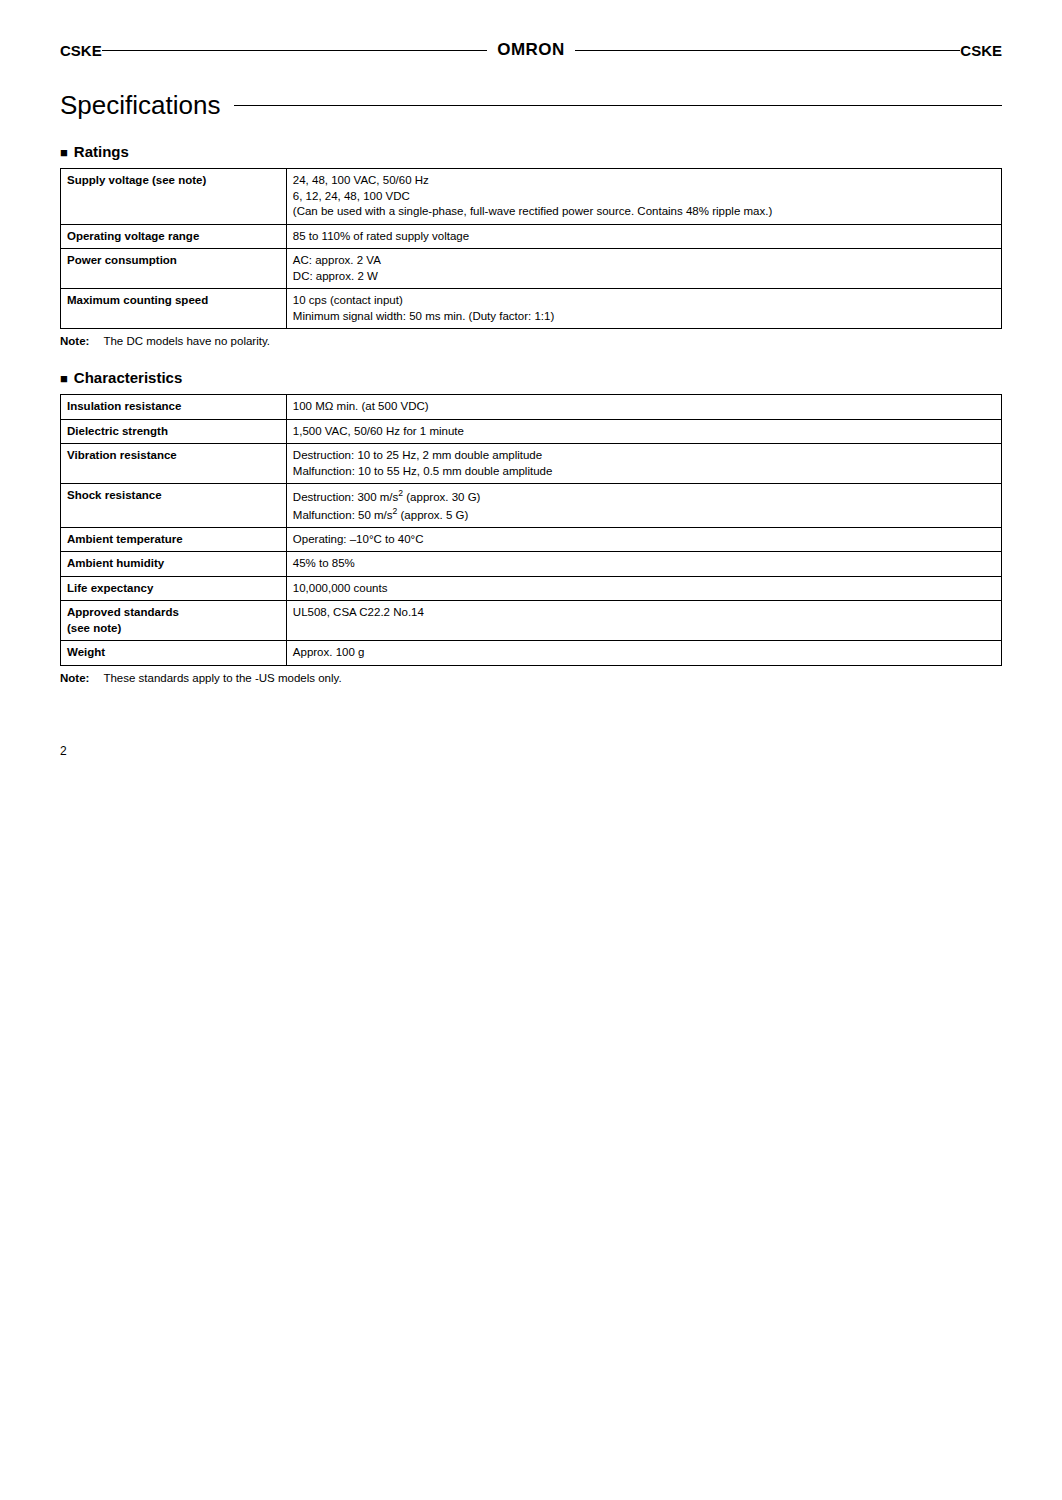CSKE OMRON CSKE
Specifications
Ratings
| Supply voltage (see note) | 24, 48, 100 VAC, 50/60 Hz 6, 12, 24, 48, 100 VDC (Can be used with a single-phase, full-wave rectified power source. Contains 48% ripple max.) |
| Operating voltage range | 85 to 110% of rated supply voltage |
| Power consumption | AC: approx. 2 VA DC: approx. 2 W |
| Maximum counting speed | 10 cps (contact input) Minimum signal width: 50 ms min. (Duty factor: 1:1) |
Note: The DC models have no polarity.
Characteristics
| Insulation resistance | 100 MΩ min. (at 500 VDC) |
| Dielectric strength | 1,500 VAC, 50/60 Hz for 1 minute |
| Vibration resistance | Destruction: 10 to 25 Hz, 2 mm double amplitude Malfunction: 10 to 55 Hz, 0.5 mm double amplitude |
| Shock resistance | Destruction: 300 m/s 2 (approx. 30 G) Malfunction: 50 m/s 2 (approx. 5 G) |
| Ambient temperature | Operating: –10°C to 40°C |
| Ambient humidity | 45% to 85% |
| Life expectancy | 10,000,000 counts |
| Approved standards (see note) | UL508, CSA C22.2 No.14 |
| Weight | Approx. 100 g |
Note: These standards apply to the -US models only.
2